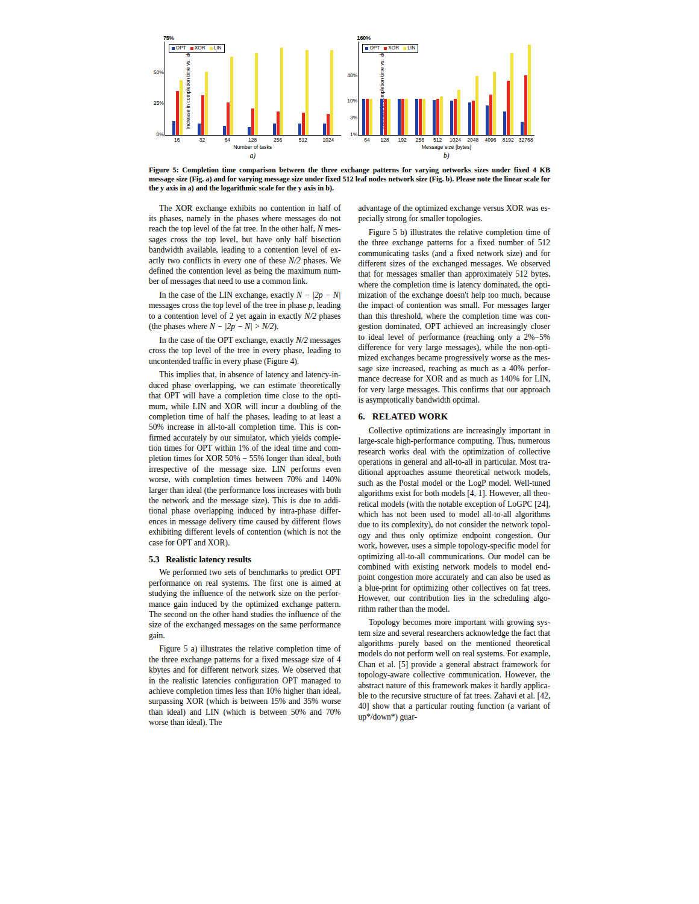75%
Increase in completion time vs. ideal
50%
25%
0%
OPT XOR LIN
1632641282565121024
Number of tasks
a)
160%
Increase in completion time vs. ideal
40%
10%
3%
1%
OPT XOR LIN
64128192256512102420484096819232768
Message size [bytes]
b)
Figure 5: Completion time comparison between the three exchange patterns for varying networks sizes under fixed 4 KB message size (Fig. a) and for varying message size under fixed 512 leaf nodes network size (Fig. b). Please note the linear scale for the y axis in a) and the logarithmic scale for the y axis in b).
The XOR exchange exhibits no contention in half of its phases, namely in the phases where messages do not reach the top level of the fat tree. In the other half, N messages cross the top level, but have only half bisection bandwidth available, leading to a contention level of exactly two conflicts in every one of these N/2 phases. We defined the contention level as being the maximum number of messages that need to use a common link.
In the case of the LIN exchange, exactly N − |2p − N| messages cross the top level of the tree in phase p, leading to a contention level of 2 yet again in exactly N/2 phases (the phases where N − |2p − N| > N/2).
In the case of the OPT exchange, exactly N/2 messages cross the top level of the tree in every phase, leading to uncontended traffic in every phase (Figure 4).
This implies that, in absence of latency and latency-induced phase overlapping, we can estimate theoretically that OPT will have a completion time close to the optimum, while LIN and XOR will incur a doubling of the completion time of half the phases, leading to at least a 50% increase in all-to-all completion time. This is confirmed accurately by our simulator, which yields completion times for OPT within 1% of the ideal time and completion times for XOR 50% − 55% longer than ideal, both irrespective of the message size. LIN performs even worse, with completion times between 70% and 140% larger than ideal (the performance loss increases with both the network and the message size). This is due to additional phase overlapping induced by intra-phase differences in message delivery time caused by different flows exhibiting different levels of contention (which is not the case for OPT and XOR).
5.3 Realistic latency results
We performed two sets of benchmarks to predict OPT performance on real systems. The first one is aimed at studying the influence of the network size on the performance gain induced by the optimized exchange pattern. The second on the other hand studies the influence of the size of the exchanged messages on the same performance gain.
Figure 5 a) illustrates the relative completion time of the three exchange patterns for a fixed message size of 4 kbytes and for different network sizes. We observed that in the realistic latencies configuration OPT managed to achieve completion times less than 10% higher than ideal, surpassing XOR (which is between 15% and 35% worse than ideal) and LIN (which is between 50% and 70% worse than ideal). The
advantage of the optimized exchange versus XOR was especially strong for smaller topologies.
Figure 5 b) illustrates the relative completion time of the three exchange patterns for a fixed number of 512 communicating tasks (and a fixed network size) and for different sizes of the exchanged messages. We observed that for messages smaller than approximately 512 bytes, where the completion time is latency dominated, the optimization of the exchange doesn't help too much, because the impact of contention was small. For messages larger than this threshold, where the completion time was congestion dominated, OPT achieved an increasingly closer to ideal level of performance (reaching only a 2%−5% difference for very large messages), while the non-optimized exchanges became progressively worse as the message size increased, reaching as much as a 40% performance decrease for XOR and as much as 140% for LIN, for very large messages. This confirms that our approach is asymptotically bandwidth optimal.
6. RELATED WORK
Collective optimizations are increasingly important in large-scale high-performance computing. Thus, numerous research works deal with the optimization of collective operations in general and all-to-all in particular. Most traditional approaches assume theoretical network models, such as the Postal model or the LogP model. Well-tuned algorithms exist for both models [4, 1]. However, all theoretical models (with the notable exception of LoGPC [24], which has not been used to model all-to-all algorithms due to its complexity), do not consider the network topology and thus only optimize endpoint congestion. Our work, however, uses a simple topology-specific model for optimizing all-to-all communications. Our model can be combined with existing network models to model endpoint congestion more accurately and can also be used as a blue-print for optimizing other collectives on fat trees. However, our contribution lies in the scheduling algorithm rather than the model.
Topology becomes more important with growing system size and several researchers acknowledge the fact that algorithms purely based on the mentioned theoretical models do not perform well on real systems. For example, Chan et al. [5] provide a general abstract framework for topology-aware collective communication. However, the abstract nature of this framework makes it hardly applicable to the recursive structure of fat trees. Zahavi et al. [42, 40] show that a particular routing function (a variant of up*/down*) guar-